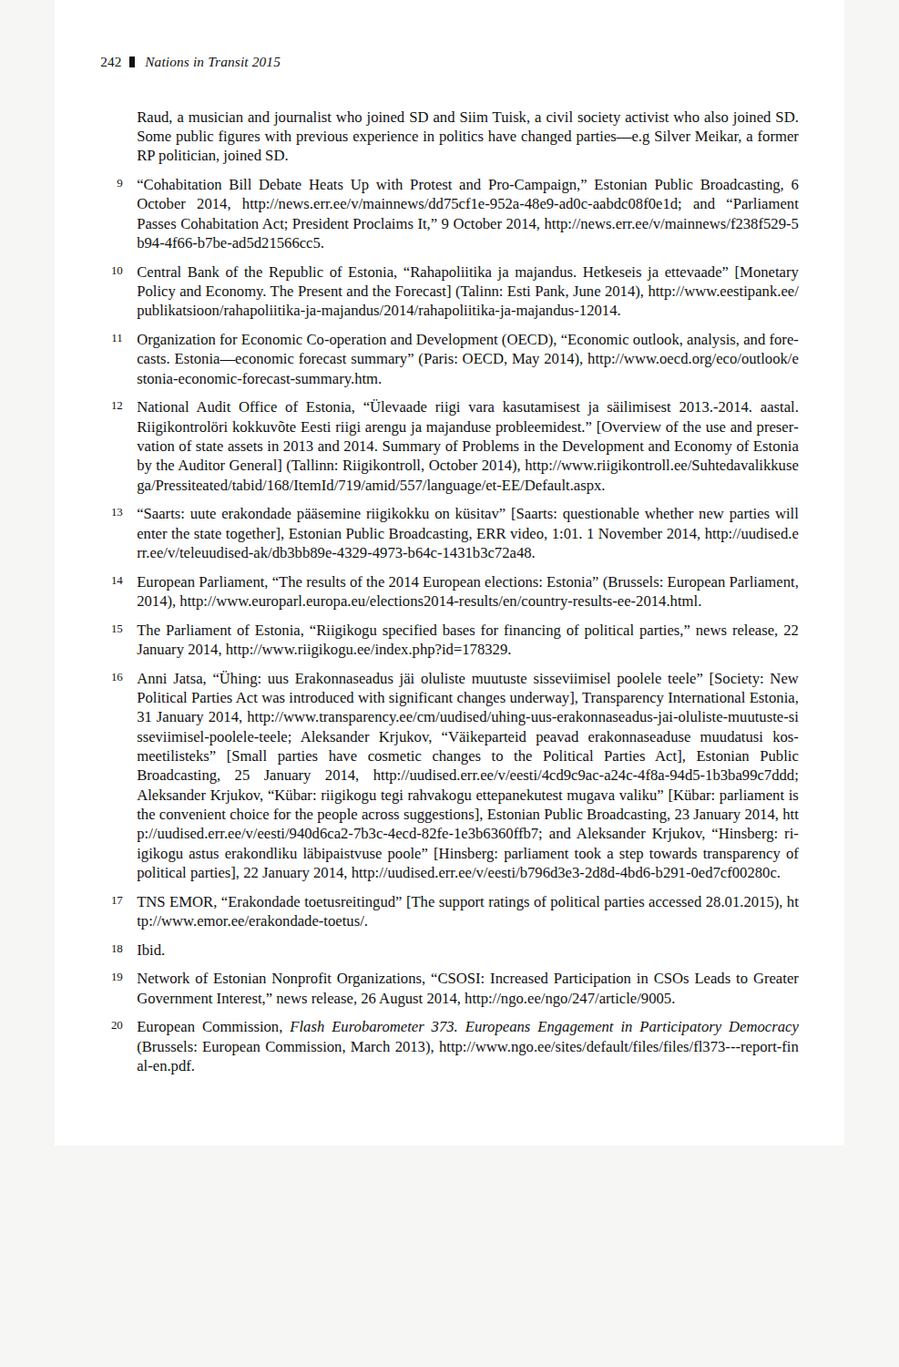242 Nations in Transit 2015
Raud, a musician and journalist who joined SD and Siim Tuisk, a civil society activist who also joined SD. Some public figures with previous experience in politics have changed parties—e.g Silver Meikar, a former RP politician, joined SD.
9“Cohabitation Bill Debate Heats Up with Protest and Pro-Campaign,” Estonian Public Broadcasting, 6 October 2014, http://news.err.ee/v/mainnews/dd75cf1e-952a-48e9-ad0c-aabdc08f0e1d; and “Parliament Passes Cohabitation Act; President Proclaims It,” 9 October 2014, http://news.err.ee/v/mainnews/f238f529-5b94-4f66-b7be-ad5d21566cc5.
10 Central Bank of the Republic of Estonia, “Rahapoliitika ja majandus. Hetkeseis ja ettevaade” [Monetary Policy and Economy. The Present and the Forecast] (Talinn: Esti Pank, June 2014), http://www.eestipank.ee/publikatsioon/rahapoliitika-ja-majandus/2014/rahapoliitika-ja-majandus-12014.
11 Organization for Economic Co-operation and Development (OECD), “Economic outlook, analysis, and forecasts. Estonia—economic forecast summary” (Paris: OECD, May 2014), http://www.oecd.org/eco/outlook/estonia-economic-forecast-summary.htm.
12 National Audit Office of Estonia, “Ülevaade riigi vara kasutamisest ja säilimisest 2013.-2014. aastal. Riigikontrolöri kokkuvõte Eesti riigi arengu ja majanduse probleemidest.” [Overview of the use and preservation of state assets in 2013 and 2014. Summary of Problems in the Development and Economy of Estonia by the Auditor General] (Tallinn: Riigikontroll, October 2014), http://www.riigikontroll.ee/Suhtedavalikkusega/Pressiteated/tabid/168/ItemId/719/amid/557/language/et-EE/Default.aspx.
13“Saarts: uute erakondade pääsemine riigikokku on küsitav” [Saarts: questionable whether new parties will enter the state together], Estonian Public Broadcasting, ERR video, 1:01. 1 November 2014, http://uudised.err.ee/v/teleuudised-ak/db3bb89e-4329-4973-b64c-1431b3c72a48.
14 European Parliament, “The results of the 2014 European elections: Estonia” (Brussels: European Parliament, 2014), http://www.europarl.europa.eu/elections2014-results/en/country-results-ee-2014.html.
15 The Parliament of Estonia, “Riigikogu specified bases for financing of political parties,” news release, 22 January 2014, http://www.riigikogu.ee/index.php?id=178329.
16 Anni Jatsa, “Ühing: uus Erakonnaseadus jäi oluliste muutuste sisseviimisel poolele teele” [Society: New Political Parties Act was introduced with significant changes underway], Transparency International Estonia, 31 January 2014, http://www.transparency.ee/cm/uudised/uhing-uus-erakonnaseadus-jai-oluliste-muutuste-sisseviimisel-poolele-teele; Aleksander Krjukov, “Väikeparteid peavad erakonnaseaduse muudatusi kosmeetilisteks” [Small parties have cosmetic changes to the Political Parties Act], Estonian Public Broadcasting, 25 January 2014, http://uudised.err.ee/v/eesti/4cd9c9ac-a24c-4f8a-94d5-1b3ba99c7ddd; Aleksander Krjukov, “Kübar: riigikogu tegi rahvakogu ettepanekutest mugava valiku” [Kübar: parliament is the convenient choice for the people across suggestions], Estonian Public Broadcasting, 23 January 2014, http://uudised.err.ee/v/eesti/940d6ca2-7b3c-4ecd-82fe-1e3b6360ffb7; and Aleksander Krjukov, “Hinsberg: riigikogu astus erakondliku läbipaistvuse poole” [Hinsberg: parliament took a step towards transparency of political parties], 22 January 2014, http://uudised.err.ee/v/eesti/b796d3e3-2d8d-4bd6-b291-0ed7cf00280c.
17 TNS EMOR, “Erakondade toetusreitingud” [The support ratings of political parties accessed 28.01.2015), http://www.emor.ee/erakondade-toetus/.
18 Ibid.
19 Network of Estonian Nonprofit Organizations, “CSOSI: Increased Participation in CSOs Leads to Greater Government Interest,” news release, 26 August 2014, http://ngo.ee/ngo/247/article/9005.
20 European Commission, Flash Eurobarometer 373. Europeans Engagement in Participatory Democracy (Brussels: European Commission, March 2013), http://www.ngo.ee/sites/default/files/files/fl373---report-final-en.pdf.